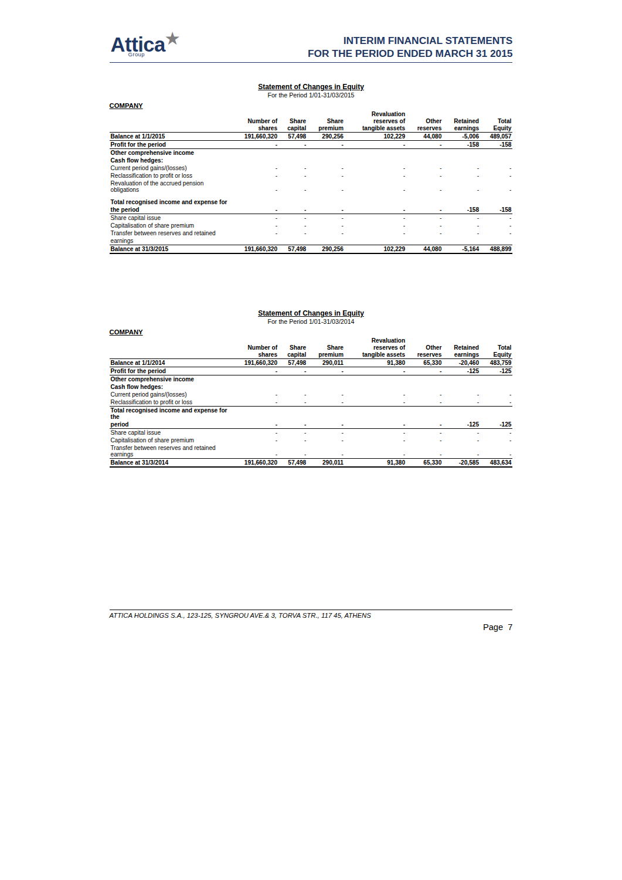Attica★ Group
INTERIM FINANCIAL STATEMENTS
FOR THE PERIOD ENDED MARCH 31 2015
Statement of Changes in Equity
For the Period 1/01-31/03/2015
COMPANY
| | Number of shares | Share capital | Share premium | Revaluation reserves of tangible assets | Other reserves | Retained earnings | Total Equity |
| --- | --- | --- | --- | --- | --- | --- | --- |
| Balance at 1/1/2015 | 191,660,320 | 57,498 | 290,256 | 102,229 | 44,080 | -5,006 | 489,057 |
| Profit for the period | - | - | - | - | - | -158 | -158 |
| Other comprehensive income | |
| Cash flow hedges: | |
| Current period gains/(losses) | - | - | - | - | - | - | - |
| Reclassification to profit or loss | - | - | - | - | - | - | - |
| Revaluation of the accrued pension obligations | - | - | - | - | - | - | - |
| Total recognised income and expense for | |
| the period | - | - | - | - | - | -158 | -158 |
| Share capital issue | - | - | - | - | - | - | - |
| Capitalisation of share premium | - | - | - | - | - | - | - |
| Transfer between reserves and retained | - | - | - | - | - | - | - |
| earnings | |
| Balance at 31/3/2015 | 191,660,320 | 57,498 | 290,256 | 102,229 | 44,080 | -5,164 | 488,899 |
Statement of Changes in Equity
For the Period 1/01-31/03/2014
COMPANY
| | Number of shares | Share capital | Share premium | Revaluation reserves of tangible assets | Other reserves | Retained earnings | Total Equity |
| --- | --- | --- | --- | --- | --- | --- | --- |
| Balance at 1/1/2014 | 191,660,320 | 57,498 | 290,011 | 91,380 | 65,330 | -20,460 | 483,759 |
| Profit for the period | - | - | - | - | - | -125 | -125 |
| Other comprehensive income | |
| Cash flow hedges: | |
| Current period gains/(losses) | - | - | - | - | - | - | - |
| Reclassification to profit or loss | - | - | - | - | - | - | - |
| Total recognised income and expense for the | |
| period | - | - | - | - | - | -125 | -125 |
| Share capital issue | - | - | - | - | - | - | - |
| Capitalisation of share premium | - | - | - | - | - | - | - |
| Transfer between reserves and retained earnings | - | - | - | - | - | - | - |
| Balance at 31/3/2014 | 191,660,320 | 57,498 | 290,011 | 91,380 | 65,330 | -20,585 | 483,634 |
ATTICA HOLDINGS S.A., 123-125, SYNGROU AVE.& 3, TORVA STR., 117 45, ATHENS
Page 7